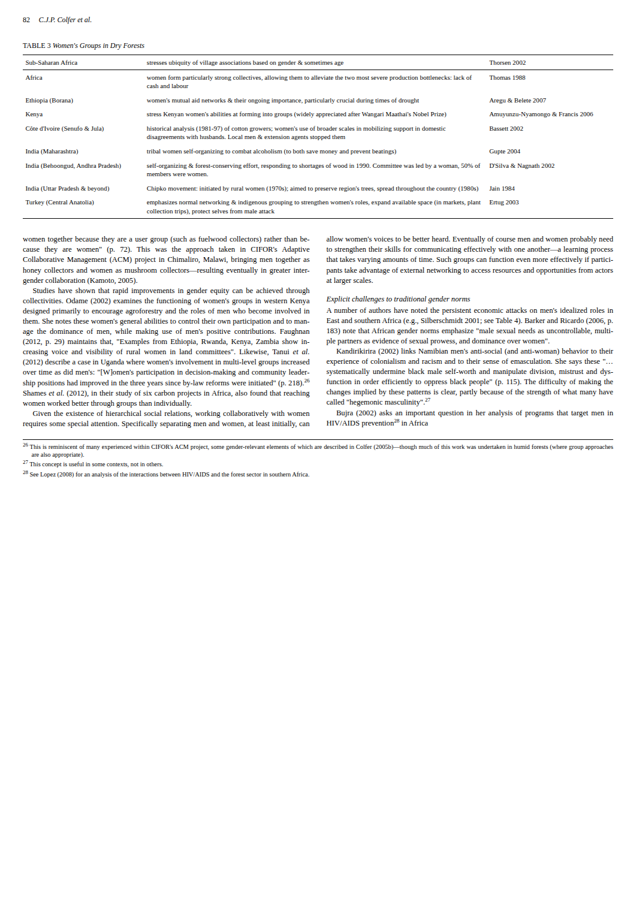82 C.J.P. Colfer et al.
TABLE 3 Women's Groups in Dry Forests
| Sub-Saharan Africa | stresses ubiquity of village associations based on gender & sometimes age | Thorsen 2002 |
| Africa | women form particularly strong collectives, allowing them to alleviate the two most severe production bottlenecks: lack of cash and labour | Thomas 1988 |
| Ethiopia (Borana) | women's mutual aid networks & their ongoing importance, particularly crucial during times of drought | Aregu & Belete 2007 |
| Kenya | stress Kenyan women's abilities at forming into groups (widely appreciated after Wangari Maathai's Nobel Prize) | Amuyunzu-Nyamongo & Francis 2006 |
| Côte d'Ivoire (Senufo & Jula) | historical analysis (1981-97) of cotton growers; women's use of broader scales in mobilizing support in domestic disagreements with husbands. Local men & extension agents stopped them | Bassett 2002 |
| India (Maharashtra) | tribal women self-organizing to combat alcoholism (to both save money and prevent beatings) | Gupte 2004 |
| India (Behoongud, Andhra Pradesh) | self-organizing & forest-conserving effort, responding to shortages of wood in 1990. Committee was led by a woman, 50% of members were women. | D'Silva & Nagnath 2002 |
| India (Uttar Pradesh & beyond) | Chipko movement: initiated by rural women (1970s); aimed to preserve region's trees, spread throughout the country (1980s) | Jain 1984 |
| Turkey (Central Anatolia) | emphasizes normal networking & indigenous grouping to strengthen women's roles, expand available space (in markets, plant collection trips), protect selves from male attack | Ertug 2003 |
women together because they are a user group (such as fuelwood collectors) rather than because they are women" (p. 72). This was the approach taken in CIFOR's Adaptive Collaborative Management (ACM) project in Chimaliro, Malawi, bringing men together as honey collectors and women as mushroom collectors—resulting eventually in greater inter-gender collaboration (Kamoto, 2005).
Studies have shown that rapid improvements in gender equity can be achieved through collectivities. Odame (2002) examines the functioning of women's groups in western Kenya designed primarily to encourage agroforestry and the roles of men who become involved in them. She notes these women's general abilities to control their own participation and to manage the dominance of men, while making use of men's positive contributions. Faughnan (2012, p. 29) maintains that, "Examples from Ethiopia, Rwanda, Kenya, Zambia show increasing voice and visibility of rural women in land committees". Likewise, Tanui et al. (2012) describe a case in Uganda where women's involvement in multi-level groups increased over time as did men's: "[W]omen's participation in decision-making and community leadership positions had improved in the three years since by-law reforms were initiated" (p. 218).26 Shames et al. (2012), in their study of six carbon projects in Africa, also found that reaching women worked better through groups than individually.
Given the existence of hierarchical social relations, working collaboratively with women requires some special attention. Specifically separating men and women, at least initially, can allow women's voices to be better heard. Eventually of course men and women probably need to strengthen their skills for communicating effectively with one another—a learning process that takes varying amounts of time. Such groups can function even more effectively if participants take advantage of external networking to access resources and opportunities from actors at larger scales.
Explicit challenges to traditional gender norms
A number of authors have noted the persistent economic attacks on men's idealized roles in East and southern Africa (e.g., Silberschmidt 2001; see Table 4). Barker and Ricardo (2006, p. 183) note that African gender norms emphasize "male sexual needs as uncontrollable, multiple partners as evidence of sexual prowess, and dominance over women".
Kandirikirira (2002) links Namibian men's anti-social (and anti-woman) behavior to their experience of colonialism and racism and to their sense of emasculation. She says these "…systematically undermine black male self-worth and manipulate division, mistrust and dysfunction in order efficiently to oppress black people" (p. 115). The difficulty of making the changes implied by these patterns is clear, partly because of the strength of what many have called "hegemonic masculinity".27
Bujra (2002) asks an important question in her analysis of programs that target men in HIV/AIDS prevention28 in Africa
26 This is reminiscent of many experienced within CIFOR's ACM project, some gender-relevant elements of which are described in Colfer (2005b)—though much of this work was undertaken in humid forests (where group approaches are also appropriate).
27 This concept is useful in some contexts, not in others.
28 See Lopez (2008) for an analysis of the interactions between HIV/AIDS and the forest sector in southern Africa.